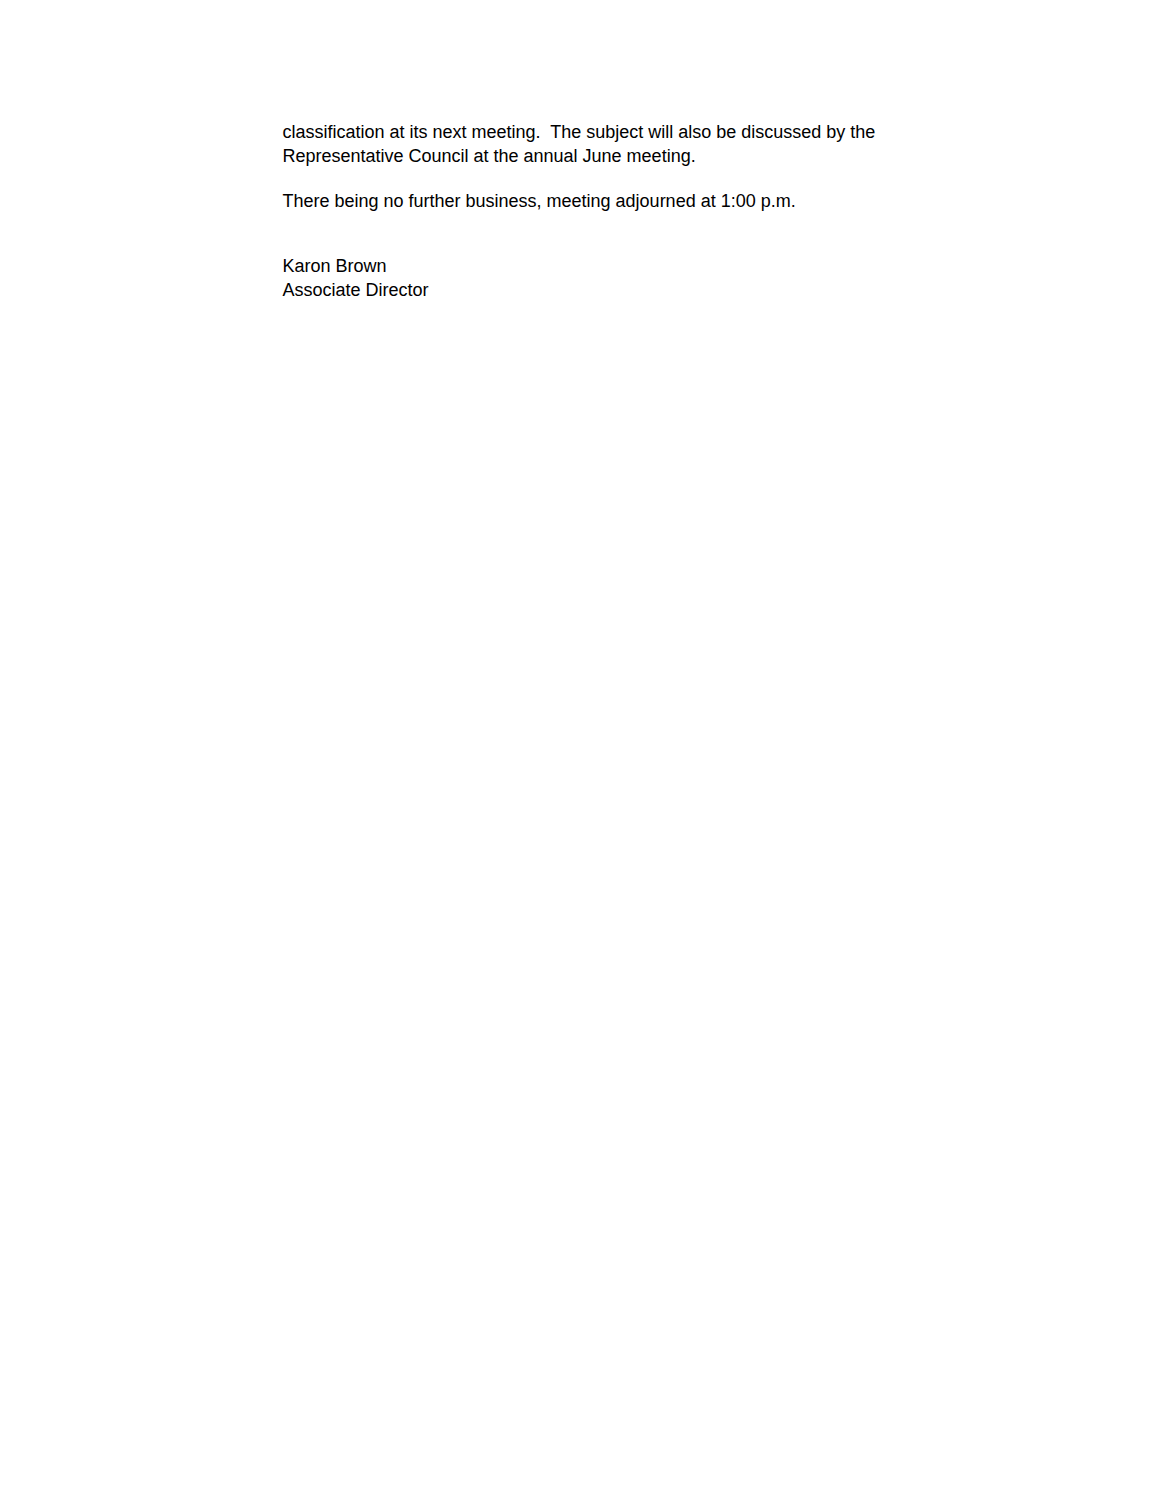classification at its next meeting. The subject will also be discussed by the Representative Council at the annual June meeting.
There being no further business, meeting adjourned at 1:00 p.m.
Karon Brown
Associate Director